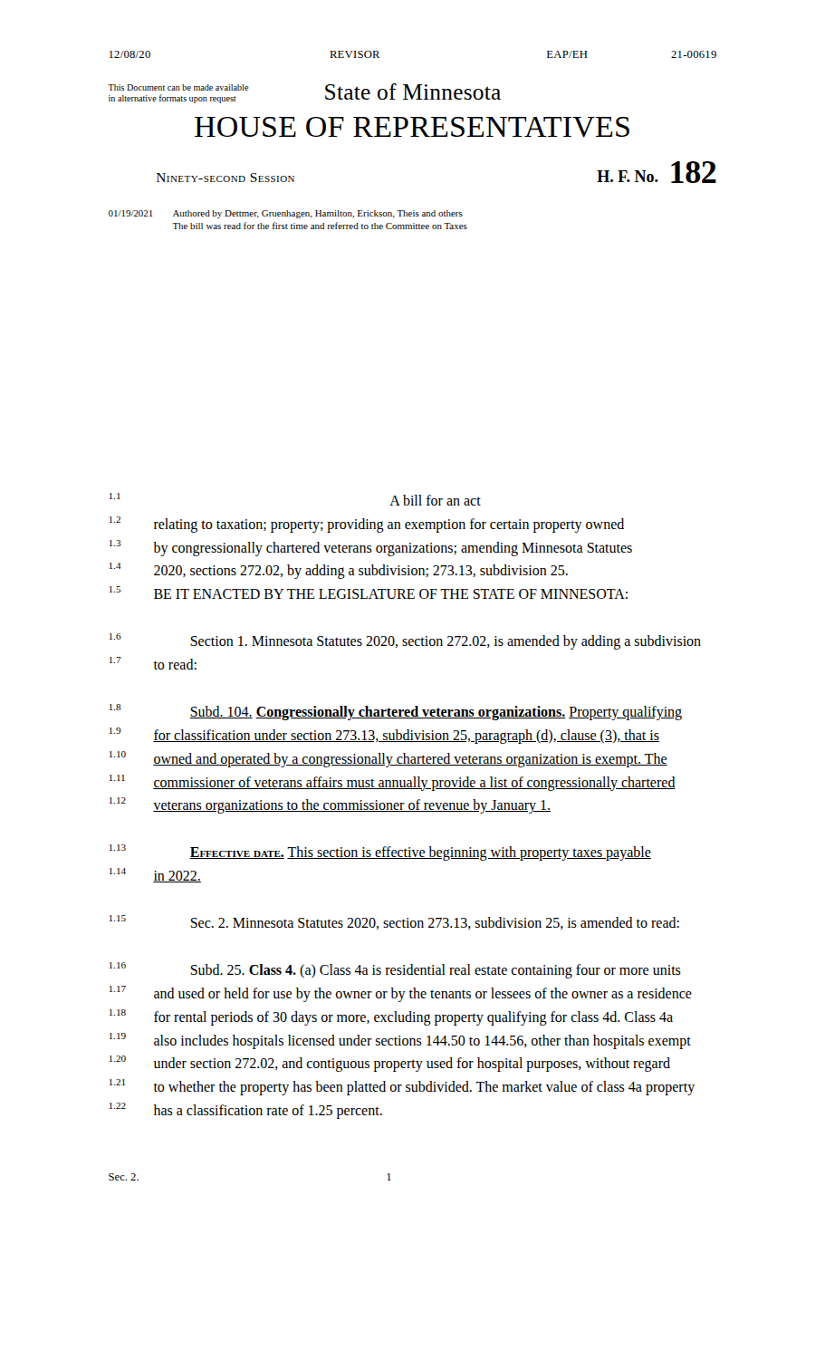12/08/20 REVISOR EAP/EH 21-00619
This Document can be made available
in alternative formats upon request
State of Minnesota
HOUSE OF REPRESENTATIVES
Ninety-second Session
H. F. No. 182
01/19/2021
Authored by Dettmer, Gruenhagen, Hamilton, Erickson, Theis and others
The bill was read for the first time and referred to the Committee on Taxes
| 1.1 | A bill for an act |
| 1.2 | relating to taxation; property; providing an exemption for certain property owned |
| 1.3 | by congressionally chartered veterans organizations; amending Minnesota Statutes |
| 1.4 | 2020, sections 272.02, by adding a subdivision; 273.13, subdivision 25. |
| 1.5 | BE IT ENACTED BY THE LEGISLATURE OF THE STATE OF MINNESOTA: |
| 1.6 | Section 1. Minnesota Statutes 2020, section 272.02, is amended by adding a subdivision |
| 1.7 | to read: |
| 1.8 | Subd. 104. Congressionally chartered veterans organizations. Property qualifying |
| 1.9 | for classification under section 273.13, subdivision 25, paragraph (d), clause (3), that is |
| 1.10 | owned and operated by a congressionally chartered veterans organization is exempt. The |
| 1.11 | commissioner of veterans affairs must annually provide a list of congressionally chartered |
| 1.12 | veterans organizations to the commissioner of revenue by January 1. |
| 1.13 | Effective date. This section is effective beginning with property taxes payable |
| 1.14 | in 2022. |
| 1.15 | Sec. 2. Minnesota Statutes 2020, section 273.13, subdivision 25, is amended to read: |
| 1.16 | Subd. 25. Class 4. (a) Class 4a is residential real estate containing four or more units |
| 1.17 | and used or held for use by the owner or by the tenants or lessees of the owner as a residence |
| 1.18 | for rental periods of 30 days or more, excluding property qualifying for class 4d. Class 4a |
| 1.19 | also includes hospitals licensed under sections 144.50 to 144.56, other than hospitals exempt |
| 1.20 | under section 272.02, and contiguous property used for hospital purposes, without regard |
| 1.21 | to whether the property has been platted or subdivided. The market value of class 4a property |
| 1.22 | has a classification rate of 1.25 percent. |
Sec. 2.
1